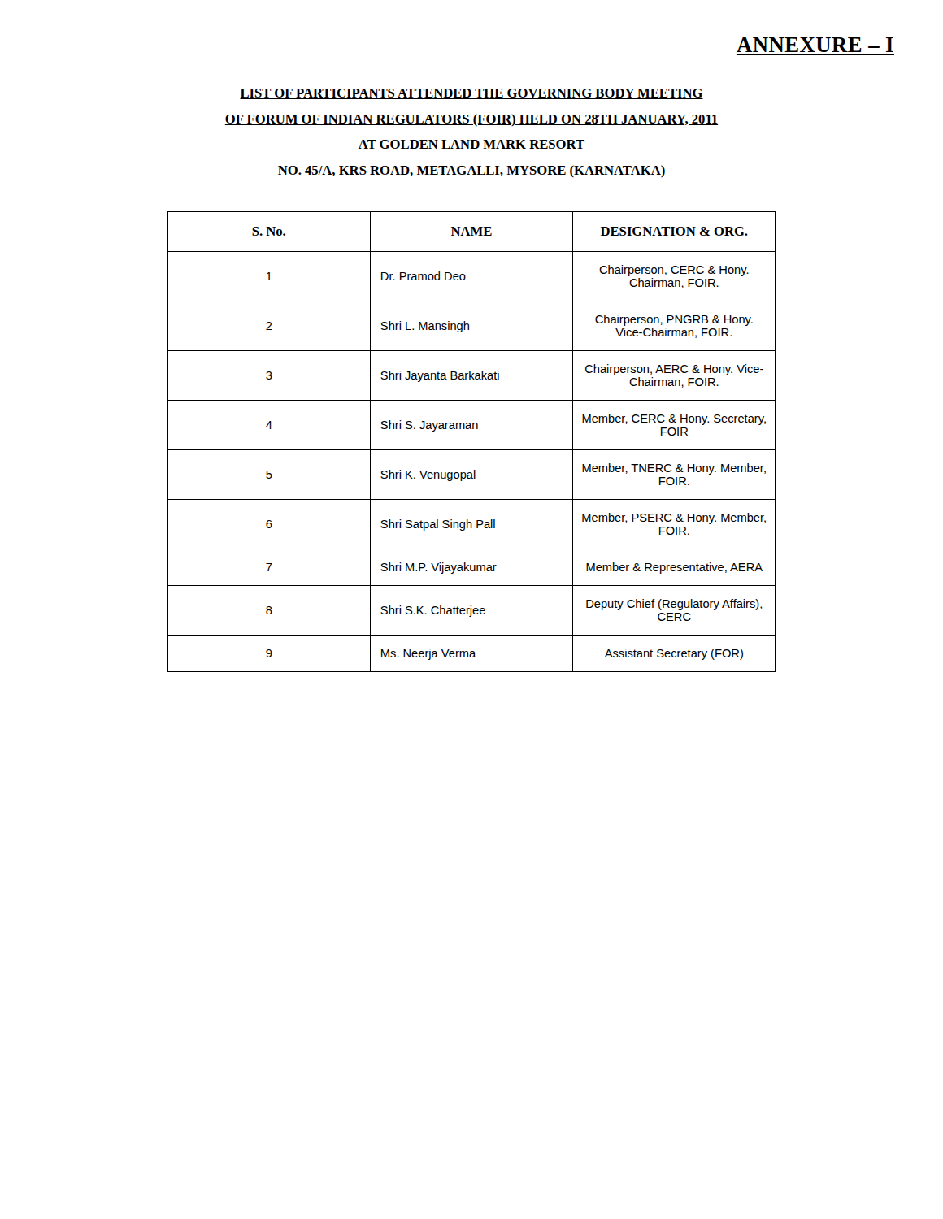ANNEXURE – I
LIST OF PARTICIPANTS ATTENDED THE GOVERNING BODY MEETING
OF FORUM OF INDIAN REGULATORS (FOIR) HELD ON 28TH JANUARY, 2011
AT GOLDEN LAND MARK RESORT
NO. 45/A, KRS ROAD, METAGALLI, MYSORE (KARNATAKA)
| S. No. | NAME | DESIGNATION & ORG. |
| --- | --- | --- |
| 1 | Dr. Pramod Deo | Chairperson, CERC & Hony. Chairman, FOIR. |
| 2 | Shri L. Mansingh | Chairperson, PNGRB & Hony. Vice-Chairman, FOIR. |
| 3 | Shri Jayanta Barkakati | Chairperson, AERC & Hony. Vice-Chairman, FOIR. |
| 4 | Shri S. Jayaraman | Member, CERC & Hony. Secretary, FOIR |
| 5 | Shri K. Venugopal | Member, TNERC & Hony. Member, FOIR. |
| 6 | Shri Satpal Singh Pall | Member, PSERC & Hony. Member, FOIR. |
| 7 | Shri M.P. Vijayakumar | Member & Representative, AERA |
| 8 | Shri S.K. Chatterjee | Deputy Chief (Regulatory Affairs), CERC |
| 9 | Ms. Neerja Verma | Assistant Secretary (FOR) |